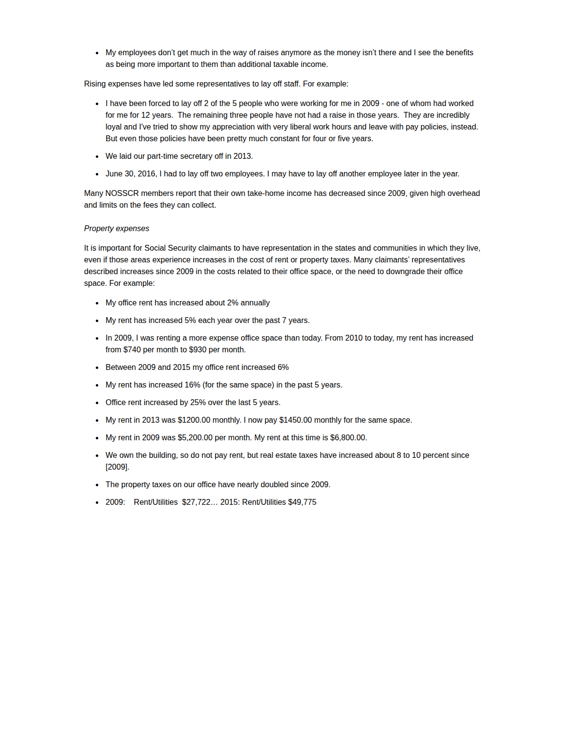My employees don’t get much in the way of raises anymore as the money isn’t there and I see the benefits as being more important to them than additional taxable income.
Rising expenses have led some representatives to lay off staff. For example:
I have been forced to lay off 2 of the 5 people who were working for me in 2009 - one of whom had worked for me for 12 years. The remaining three people have not had a raise in those years. They are incredibly loyal and I've tried to show my appreciation with very liberal work hours and leave with pay policies, instead. But even those policies have been pretty much constant for four or five years.
We laid our part-time secretary off in 2013.
June 30, 2016, I had to lay off two employees. I may have to lay off another employee later in the year.
Many NOSSCR members report that their own take-home income has decreased since 2009, given high overhead and limits on the fees they can collect.
Property expenses
It is important for Social Security claimants to have representation in the states and communities in which they live, even if those areas experience increases in the cost of rent or property taxes. Many claimants’ representatives described increases since 2009 in the costs related to their office space, or the need to downgrade their office space. For example:
My office rent has increased about 2% annually
My rent has increased 5% each year over the past 7 years.
In 2009, I was renting a more expense office space than today. From 2010 to today, my rent has increased from $740 per month to $930 per month.
Between 2009 and 2015 my office rent increased 6%
My rent has increased 16% (for the same space) in the past 5 years.
Office rent increased by 25% over the last 5 years.
My rent in 2013 was $1200.00 monthly. I now pay $1450.00 monthly for the same space.
My rent in 2009 was $5,200.00 per month. My rent at this time is $6,800.00.
We own the building, so do not pay rent, but real estate taxes have increased about 8 to 10 percent since [2009].
The property taxes on our office have nearly doubled since 2009.
2009: Rent/Utilities $27,722… 2015: Rent/Utilities $49,775